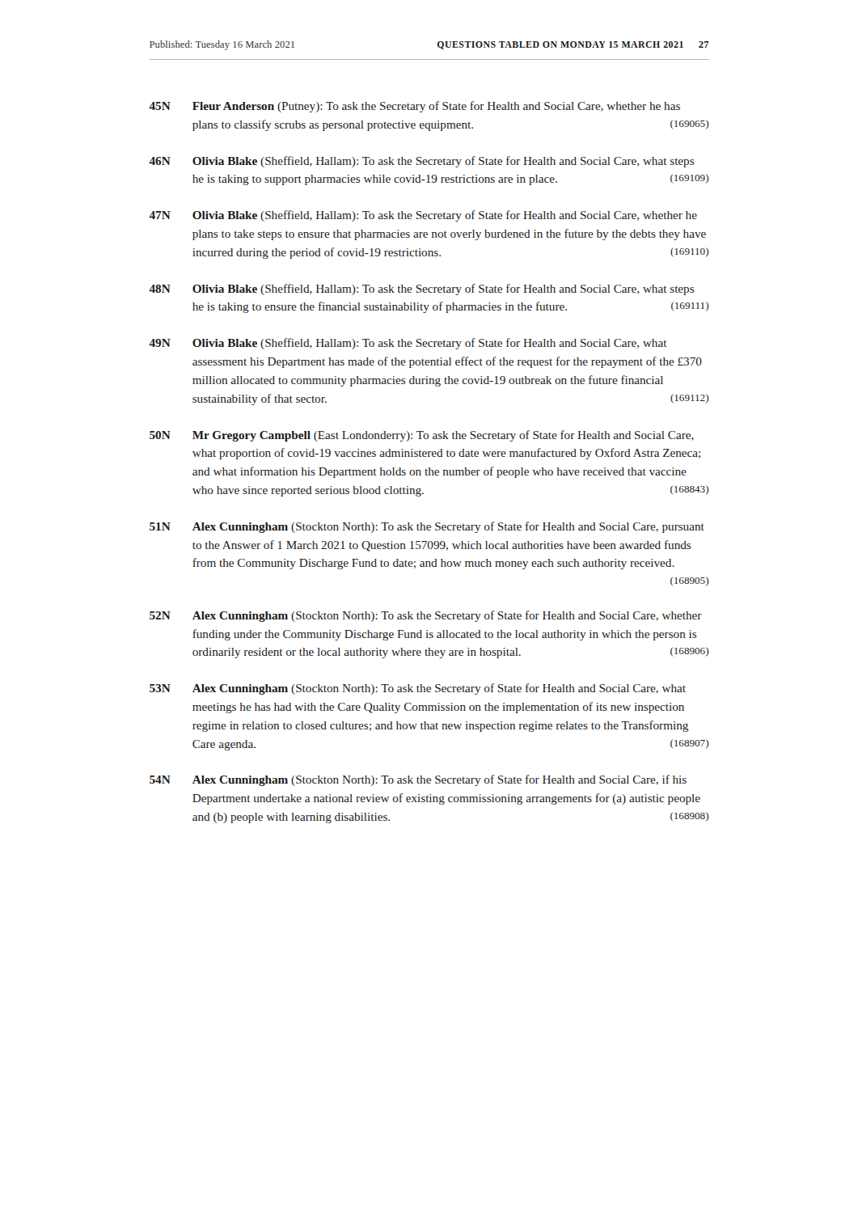Published: Tuesday 16 March 2021 Questions tabled on Monday 15 March 202127
45N Fleur Anderson (Putney): To ask the Secretary of State for Health and Social Care, whether he has plans to classify scrubs as personal protective equipment. (169065)
46N Olivia Blake (Sheffield, Hallam): To ask the Secretary of State for Health and Social Care, what steps he is taking to support pharmacies while covid-19 restrictions are in place. (169109)
47N Olivia Blake (Sheffield, Hallam): To ask the Secretary of State for Health and Social Care, whether he plans to take steps to ensure that pharmacies are not overly burdened in the future by the debts they have incurred during the period of covid-19 restrictions. (169110)
48N Olivia Blake (Sheffield, Hallam): To ask the Secretary of State for Health and Social Care, what steps he is taking to ensure the financial sustainability of pharmacies in the future. (169111)
49N Olivia Blake (Sheffield, Hallam): To ask the Secretary of State for Health and Social Care, what assessment his Department has made of the potential effect of the request for the repayment of the £370 million allocated to community pharmacies during the covid-19 outbreak on the future financial sustainability of that sector. (169112)
50N Mr Gregory Campbell (East Londonderry): To ask the Secretary of State for Health and Social Care, what proportion of covid-19 vaccines administered to date were manufactured by Oxford Astra Zeneca; and what information his Department holds on the number of people who have received that vaccine who have since reported serious blood clotting. (168843)
51N Alex Cunningham (Stockton North): To ask the Secretary of State for Health and Social Care, pursuant to the Answer of 1 March 2021 to Question 157099, which local authorities have been awarded funds from the Community Discharge Fund to date; and how much money each such authority received. (168905)
52N Alex Cunningham (Stockton North): To ask the Secretary of State for Health and Social Care, whether funding under the Community Discharge Fund is allocated to the local authority in which the person is ordinarily resident or the local authority where they are in hospital. (168906)
53N Alex Cunningham (Stockton North): To ask the Secretary of State for Health and Social Care, what meetings he has had with the Care Quality Commission on the implementation of its new inspection regime in relation to closed cultures; and how that new inspection regime relates to the Transforming Care agenda. (168907)
54N Alex Cunningham (Stockton North): To ask the Secretary of State for Health and Social Care, if his Department undertake a national review of existing commissioning arrangements for (a) autistic people and (b) people with learning disabilities. (168908)